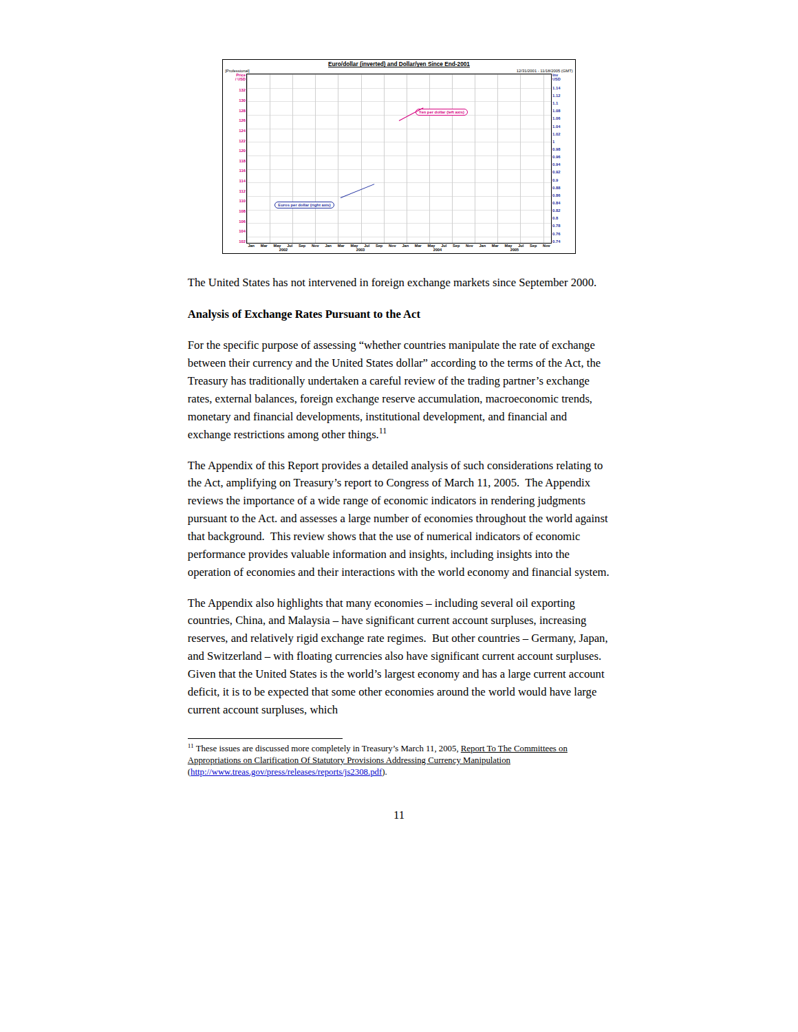Euro/dollar (inverted) and Dollar/yen Since End-2001
[Professional] 12/31/2001 - 11/18/2005 (GMT)
Price
/ USD
132
130
128
126
124
122
120
118
116
114
112
110
108
106
104
102
Yen per dollar (left axis)
Euros per dollar (right axis)
Inv
USD
1.14
1.12
1.1
1.08
1.06
1.04
1.02
1
0.98
0.96
0.94
0.92
0.9
0.88
0.86
0.84
0.82
0.8
0.78
0.76
0.74
Jan Mar May Jul Sep Nov Jan Mar May Jul Sep Nov Jan Mar May Jul Sep Nov Jan Mar May Jul Sep Nov
2002200320042005
The United States has not intervened in foreign exchange markets since September 2000.
Analysis of Exchange Rates Pursuant to the Act
For the specific purpose of assessing “whether countries manipulate the rate of exchange between their currency and the United States dollar” according to the terms of the Act, the Treasury has traditionally undertaken a careful review of the trading partner’s exchange rates, external balances, foreign exchange reserve accumulation, macroeconomic trends, monetary and financial developments, institutional development, and financial and exchange restrictions among other things.11
The Appendix of this Report provides a detailed analysis of such considerations relating to the Act, amplifying on Treasury’s report to Congress of March 11, 2005. The Appendix reviews the importance of a wide range of economic indicators in rendering judgments pursuant to the Act. and assesses a large number of economies throughout the world against that background. This review shows that the use of numerical indicators of economic performance provides valuable information and insights, including insights into the operation of economies and their interactions with the world economy and financial system.
The Appendix also highlights that many economies – including several oil exporting countries, China, and Malaysia – have significant current account surpluses, increasing reserves, and relatively rigid exchange rate regimes. But other countries – Germany, Japan, and Switzerland – with floating currencies also have significant current account surpluses. Given that the United States is the world’s largest economy and has a large current account deficit, it is to be expected that some other economies around the world would have large current account surpluses, which
11 These issues are discussed more completely in Treasury’s March 11, 2005, Report To The Committees on Appropriations on Clarification Of Statutory Provisions Addressing Currency Manipulation (http://www.treas.gov/press/releases/reports/js2308.pdf).
11